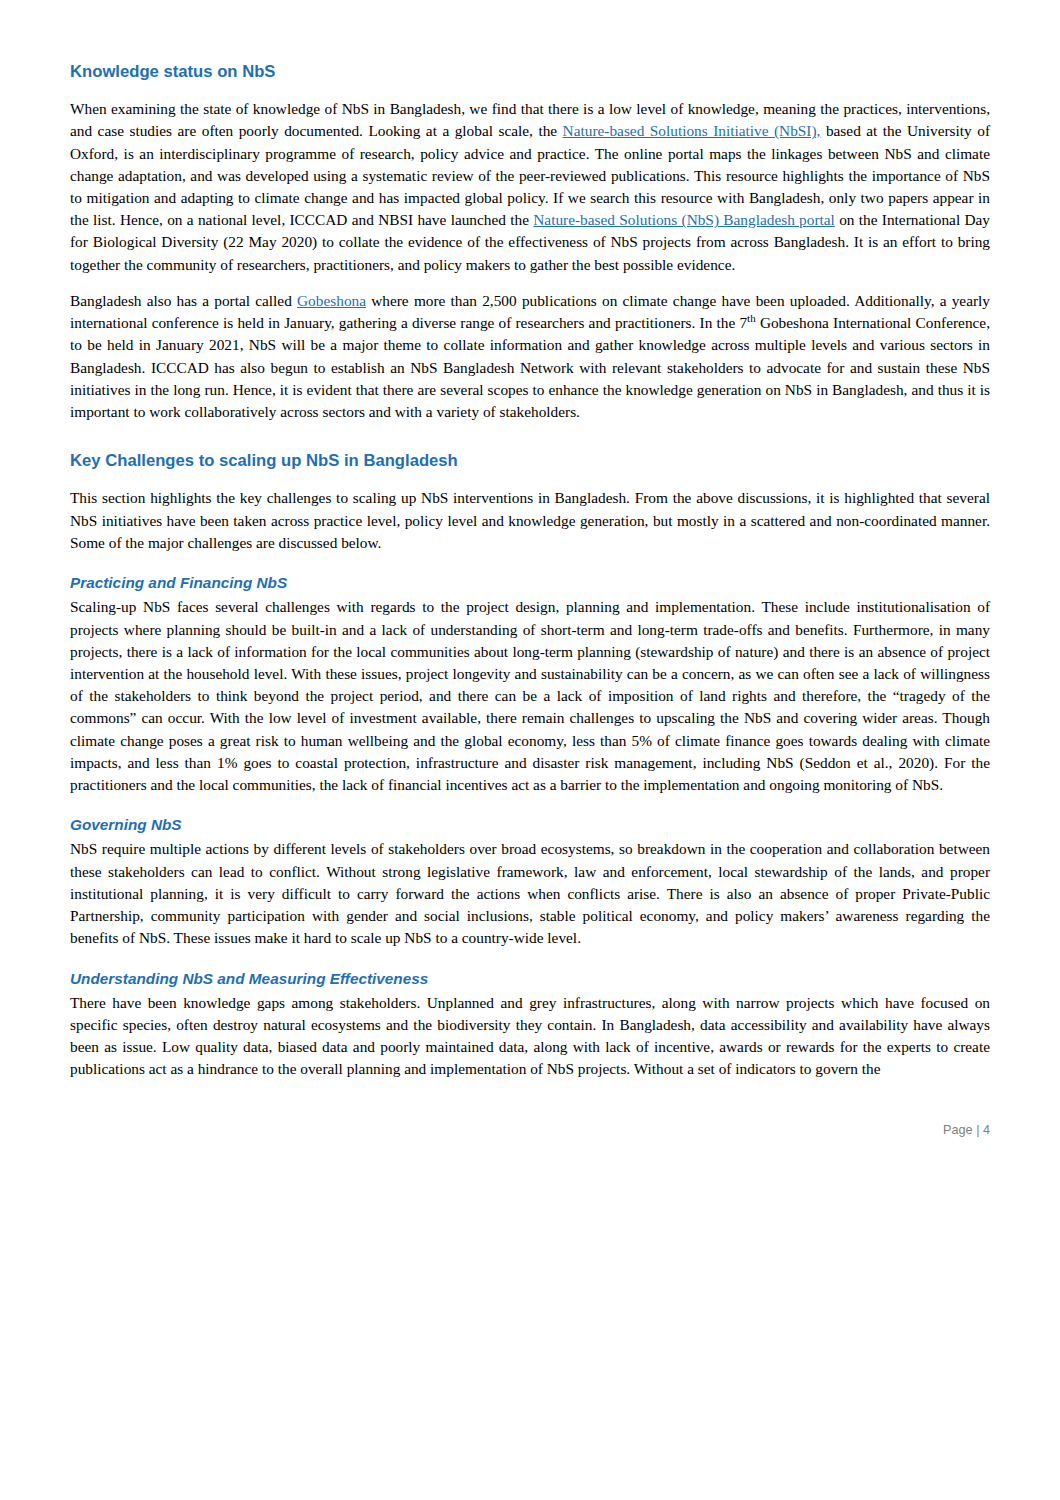Knowledge status on NbS
When examining the state of knowledge of NbS in Bangladesh, we find that there is a low level of knowledge, meaning the practices, interventions, and case studies are often poorly documented. Looking at a global scale, the Nature-based Solutions Initiative (NbSI), based at the University of Oxford, is an interdisciplinary programme of research, policy advice and practice. The online portal maps the linkages between NbS and climate change adaptation, and was developed using a systematic review of the peer-reviewed publications. This resource highlights the importance of NbS to mitigation and adapting to climate change and has impacted global policy. If we search this resource with Bangladesh, only two papers appear in the list. Hence, on a national level, ICCCAD and NBSI have launched the Nature-based Solutions (NbS) Bangladesh portal on the International Day for Biological Diversity (22 May 2020) to collate the evidence of the effectiveness of NbS projects from across Bangladesh. It is an effort to bring together the community of researchers, practitioners, and policy makers to gather the best possible evidence.
Bangladesh also has a portal called Gobeshona where more than 2,500 publications on climate change have been uploaded. Additionally, a yearly international conference is held in January, gathering a diverse range of researchers and practitioners. In the 7th Gobeshona International Conference, to be held in January 2021, NbS will be a major theme to collate information and gather knowledge across multiple levels and various sectors in Bangladesh. ICCCAD has also begun to establish an NbS Bangladesh Network with relevant stakeholders to advocate for and sustain these NbS initiatives in the long run. Hence, it is evident that there are several scopes to enhance the knowledge generation on NbS in Bangladesh, and thus it is important to work collaboratively across sectors and with a variety of stakeholders.
Key Challenges to scaling up NbS in Bangladesh
This section highlights the key challenges to scaling up NbS interventions in Bangladesh. From the above discussions, it is highlighted that several NbS initiatives have been taken across practice level, policy level and knowledge generation, but mostly in a scattered and non-coordinated manner. Some of the major challenges are discussed below.
Practicing and Financing NbS
Scaling-up NbS faces several challenges with regards to the project design, planning and implementation. These include institutionalisation of projects where planning should be built-in and a lack of understanding of short-term and long-term trade-offs and benefits. Furthermore, in many projects, there is a lack of information for the local communities about long-term planning (stewardship of nature) and there is an absence of project intervention at the household level. With these issues, project longevity and sustainability can be a concern, as we can often see a lack of willingness of the stakeholders to think beyond the project period, and there can be a lack of imposition of land rights and therefore, the “tragedy of the commons” can occur. With the low level of investment available, there remain challenges to upscaling the NbS and covering wider areas. Though climate change poses a great risk to human wellbeing and the global economy, less than 5% of climate finance goes towards dealing with climate impacts, and less than 1% goes to coastal protection, infrastructure and disaster risk management, including NbS (Seddon et al., 2020). For the practitioners and the local communities, the lack of financial incentives act as a barrier to the implementation and ongoing monitoring of NbS.
Governing NbS
NbS require multiple actions by different levels of stakeholders over broad ecosystems, so breakdown in the cooperation and collaboration between these stakeholders can lead to conflict. Without strong legislative framework, law and enforcement, local stewardship of the lands, and proper institutional planning, it is very difficult to carry forward the actions when conflicts arise. There is also an absence of proper Private-Public Partnership, community participation with gender and social inclusions, stable political economy, and policy makers’ awareness regarding the benefits of NbS. These issues make it hard to scale up NbS to a country-wide level.
Understanding NbS and Measuring Effectiveness
There have been knowledge gaps among stakeholders. Unplanned and grey infrastructures, along with narrow projects which have focused on specific species, often destroy natural ecosystems and the biodiversity they contain. In Bangladesh, data accessibility and availability have always been as issue. Low quality data, biased data and poorly maintained data, along with lack of incentive, awards or rewards for the experts to create publications act as a hindrance to the overall planning and implementation of NbS projects. Without a set of indicators to govern the
Page | 4